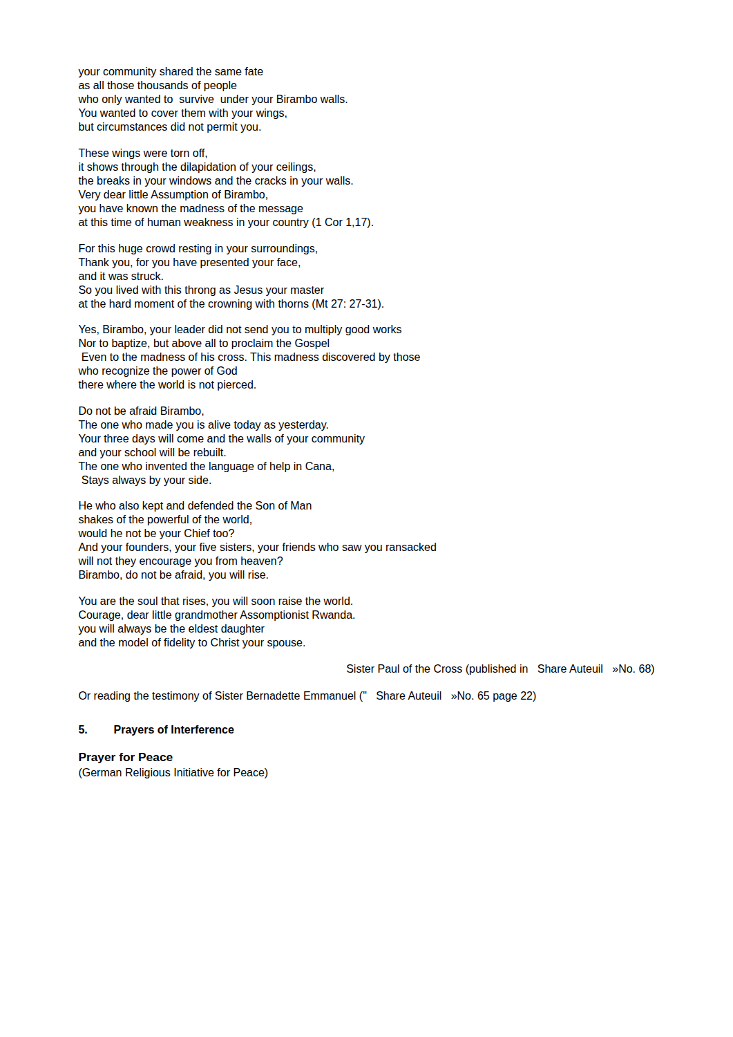your community shared the same fate
as all those thousands of people
who only wanted to survive under your Birambo walls.
You wanted to cover them with your wings,
but circumstances did not permit you.
These wings were torn off,
it shows through the dilapidation of your ceilings,
the breaks in your windows and the cracks in your walls.
Very dear little Assumption of Birambo,
you have known the madness of the message
at this time of human weakness in your country (1 Cor 1,17).
For this huge crowd resting in your surroundings,
Thank you, for you have presented your face,
and it was struck.
So you lived with this throng as Jesus your master
at the hard moment of the crowning with thorns (Mt 27: 27-31).
Yes, Birambo, your leader did not send you to multiply good works
Nor to baptize, but above all to proclaim the Gospel
Even to the madness of his cross. This madness discovered by those
who recognize the power of God
there where the world is not pierced.
Do not be afraid Birambo,
The one who made you is alive today as yesterday.
Your three days will come and the walls of your community
and your school will be rebuilt.
The one who invented the language of help in Cana,
Stays always by your side.
He who also kept and defended the Son of Man
shakes of the powerful of the world,
would he not be your Chief too?
And your founders, your five sisters, your friends who saw you ransacked
will not they encourage you from heaven?
Birambo, do not be afraid, you will rise.
You are the soul that rises, you will soon raise the world.
Courage, dear little grandmother Assomptionist Rwanda.
you will always be the eldest daughter
and the model of fidelity to Christ your spouse.
Sister Paul of the Cross (published in Share Auteuil »No. 68)
Or reading the testimony of Sister Bernadette Emmanuel (" Share Auteuil »No. 65 page 22)
5. Prayers of Interference
Prayer for Peace
(German Religious Initiative for Peace)